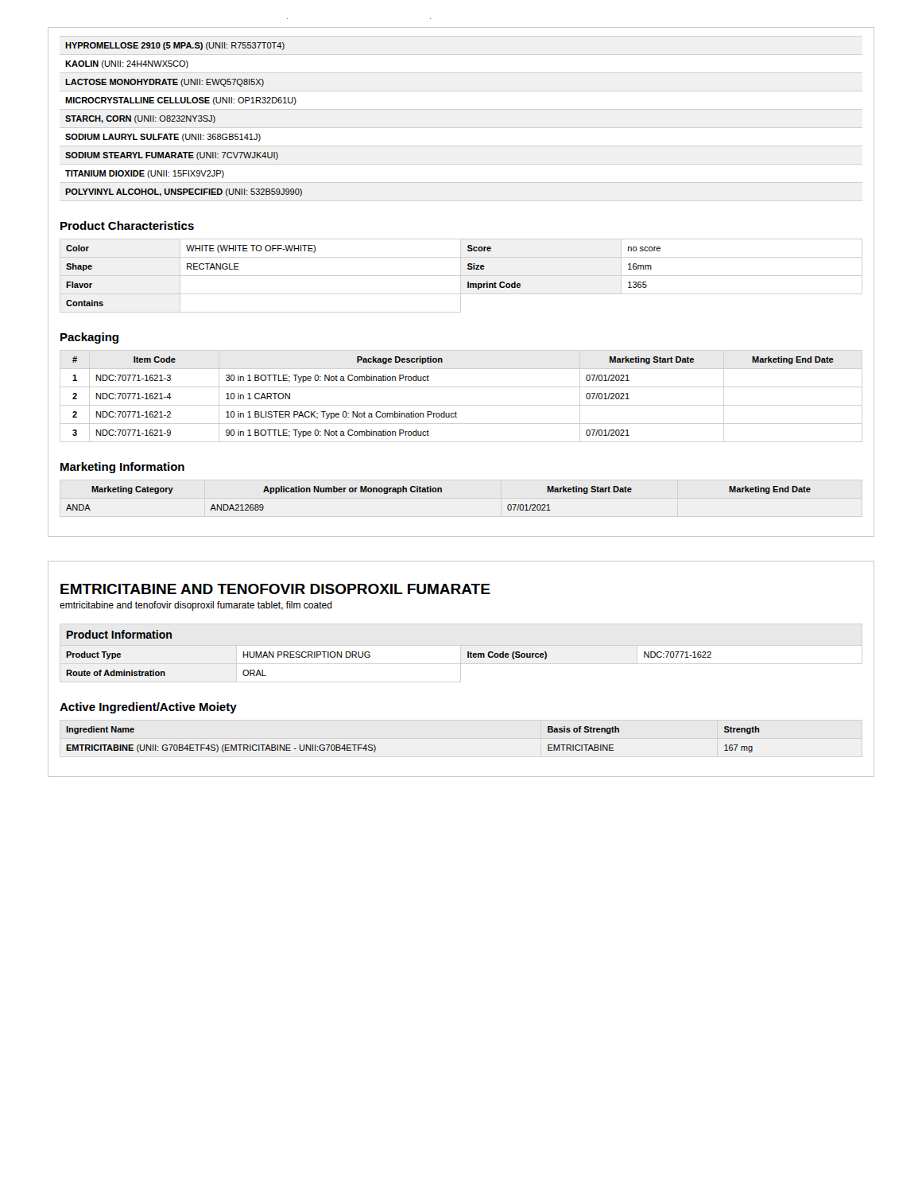. .
| HYPROMELLOSE 2910 (5 MPA.S) (UNII: R75537T0T4) | |
| KAOLIN (UNII: 24H4NWX5CO) | |
| LACTOSE MONOHYDRATE (UNII: EWQ57Q8I5X) | |
| MICROCRYSTALLINE CELLULOSE (UNII: OP1R32D61U) | |
| STARCH, CORN (UNII: O8232NY3SJ) | |
| SODIUM LAURYL SULFATE (UNII: 368GB5141J) | |
| SODIUM STEARYL FUMARATE (UNII: 7CV7WJK4UI) | |
| TITANIUM DIOXIDE (UNII: 15FIX9V2JP) | |
| POLYVINYL ALCOHOL, UNSPECIFIED (UNII: 532B59J990) | |
Product Characteristics
| Color | WHITE (WHITE TO OFF-WHITE) | Score | no score |
| Shape | RECTANGLE | Size | 16mm |
| Flavor | | Imprint Code | 1365 |
| Contains | | | |
Packaging
| # | Item Code | Package Description | Marketing Start Date | Marketing End Date |
| --- | --- | --- | --- | --- |
| 1 | NDC:70771-1621-3 | 30 in 1 BOTTLE; Type 0: Not a Combination Product | 07/01/2021 | |
| 2 | NDC:70771-1621-4 | 10 in 1 CARTON | 07/01/2021 | |
| 2 | NDC:70771-1621-2 | 10 in 1 BLISTER PACK; Type 0: Not a Combination Product | | |
| 3 | NDC:70771-1621-9 | 90 in 1 BOTTLE; Type 0: Not a Combination Product | 07/01/2021 | |
Marketing Information
| Marketing Category | Application Number or Monograph Citation | Marketing Start Date | Marketing End Date |
| --- | --- | --- | --- |
| ANDA | ANDA212689 | 07/01/2021 | |
EMTRICITABINE AND TENOFOVIR DISOPROXIL FUMARATE
emtricitabine and tenofovir disoproxil fumarate tablet, film coated
| Product Information |
| Product Type | HUMAN PRESCRIPTION DRUG | Item Code (Source) | NDC:70771-1622 |
| Route of Administration | ORAL | | |
Active Ingredient/Active Moiety
| Ingredient Name | Basis of Strength | Strength |
| --- | --- | --- |
| EMTRICITABINE (UNII: G70B4ETF4S) (EMTRICITABINE - UNII:G70B4ETF4S) | EMTRICITABINE | 167 mg |